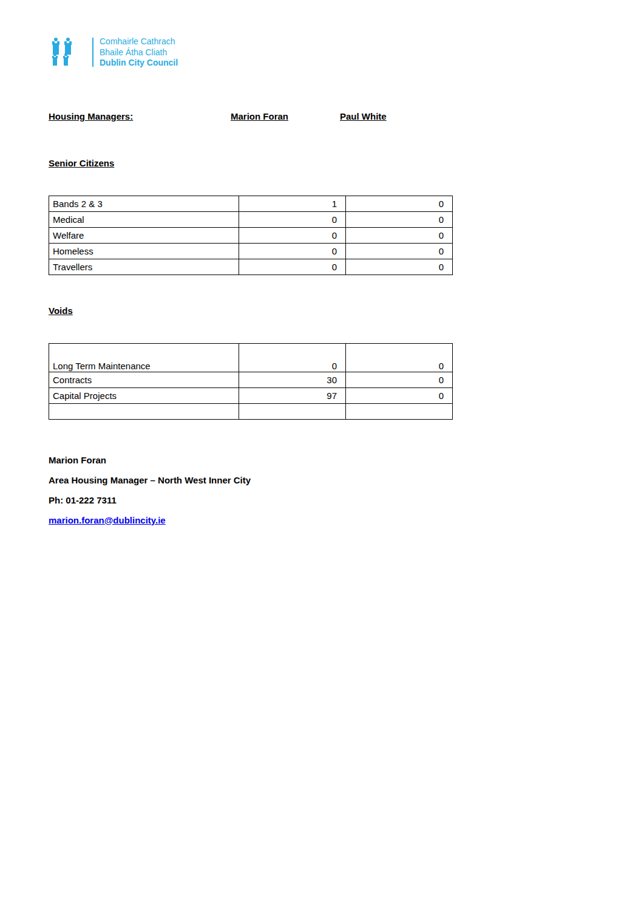Comhairle Cathrach
Bhaile Átha Cliath
Dublin City Council
Housing Managers:
Marion Foran Paul White
Senior Citizens
| Bands 2 & 3 | 1 | 0 |
| Medical | 0 | 0 |
| Welfare | 0 | 0 |
| Homeless | 0 | 0 |
| Travellers | 0 | 0 |
Voids
| Long Term Maintenance | 0 | 0 |
| Contracts | 30 | 0 |
| Capital Projects | 97 | 0 |
Marion Foran
Area Housing Manager – North West Inner City
Ph: 01-222 7311
marion.foran@dublincity.ie